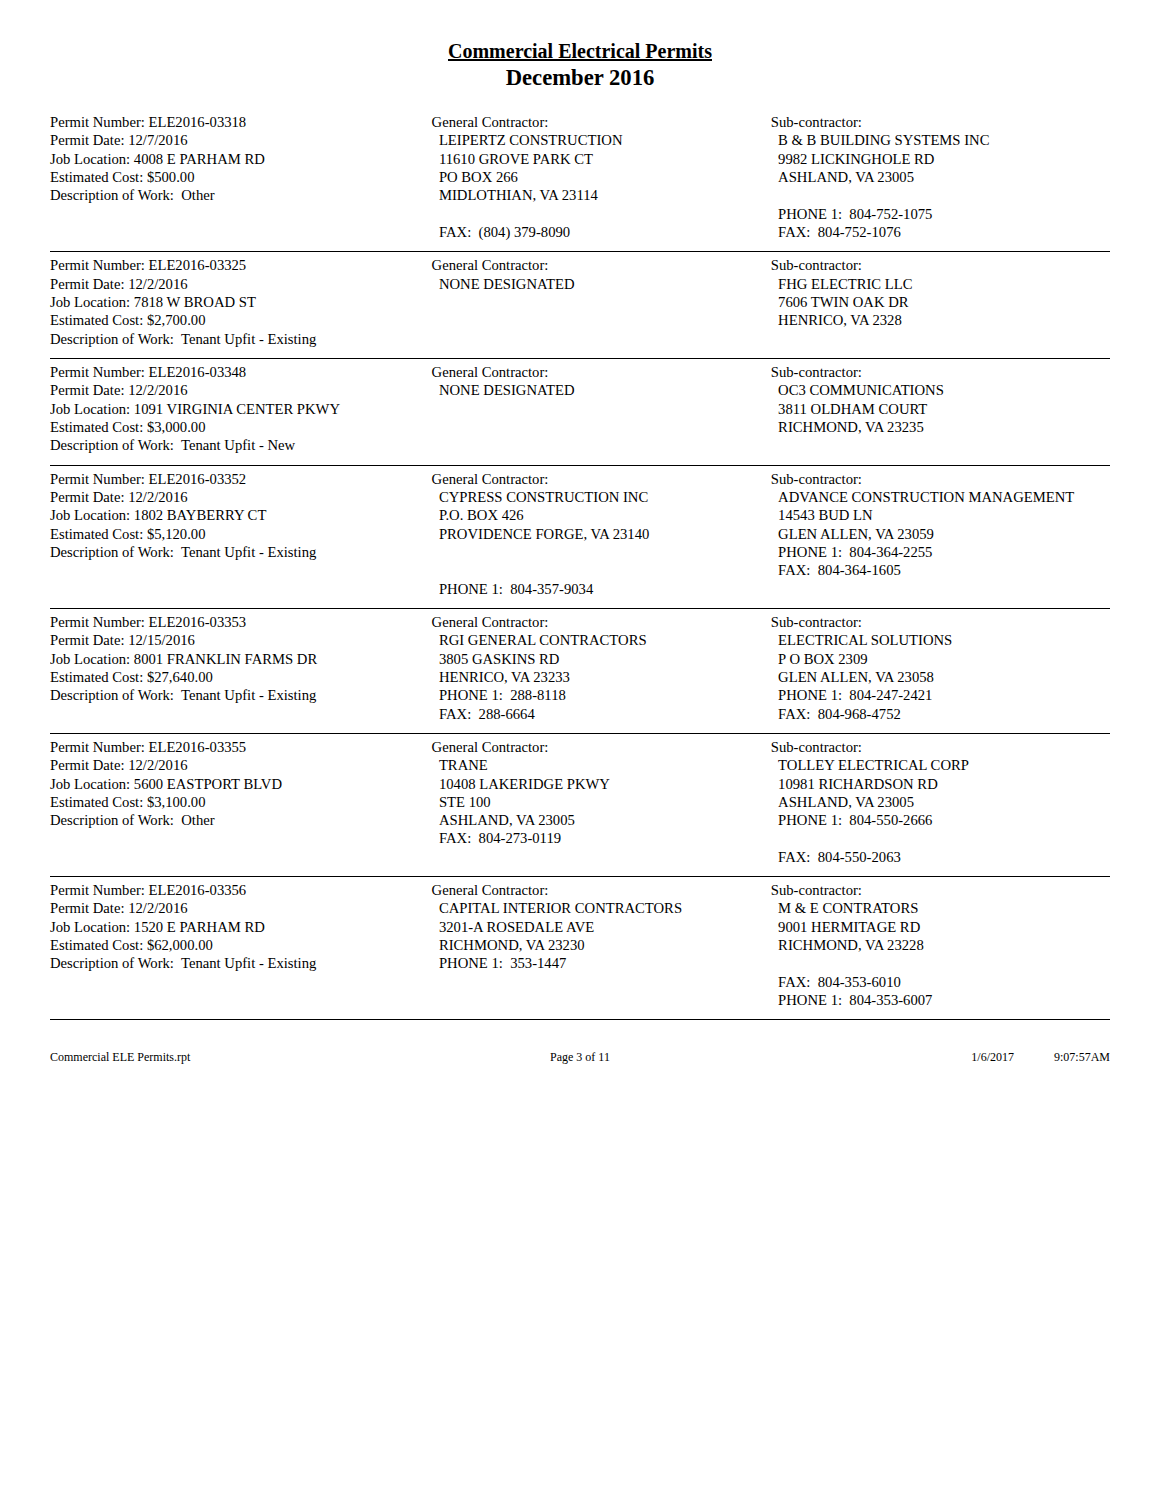Commercial Electrical Permits
December 2016
| Permit Number: ELE2016-03318 Permit Date: 12/7/2016 Job Location: 4008 E PARHAM RD Estimated Cost: $500.00 Description of Work: Other | General Contractor: LEIPERTZ CONSTRUCTION 11610 GROVE PARK CT PO BOX 266 MIDLOTHIAN, VA 23114 FAX: (804) 379-8090 | Sub-contractor: B & B BUILDING SYSTEMS INC 9982 LICKINGHOLE RD ASHLAND, VA 23005 PHONE 1: 804-752-1075 FAX: 804-752-1076 |
| Permit Number: ELE2016-03325 Permit Date: 12/2/2016 Job Location: 7818 W BROAD ST Estimated Cost: $2,700.00 Description of Work: Tenant Upfit - Existing | General Contractor: NONE DESIGNATED | Sub-contractor: FHG ELECTRIC LLC 7606 TWIN OAK DR HENRICO, VA 2328 |
| Permit Number: ELE2016-03348 Permit Date: 12/2/2016 Job Location: 1091 VIRGINIA CENTER PKWY Estimated Cost: $3,000.00 Description of Work: Tenant Upfit - New | General Contractor: NONE DESIGNATED | Sub-contractor: OC3 COMMUNICATIONS 3811 OLDHAM COURT RICHMOND, VA 23235 |
| Permit Number: ELE2016-03352 Permit Date: 12/2/2016 Job Location: 1802 BAYBERRY CT Estimated Cost: $5,120.00 Description of Work: Tenant Upfit - Existing | General Contractor: CYPRESS CONSTRUCTION INC P.O. BOX 426 PROVIDENCE FORGE, VA 23140 PHONE 1: 804-357-9034 | Sub-contractor: ADVANCE CONSTRUCTION MANAGEMENT 14543 BUD LN GLEN ALLEN, VA 23059 PHONE 1: 804-364-2255 FAX: 804-364-1605 |
| Permit Number: ELE2016-03353 Permit Date: 12/15/2016 Job Location: 8001 FRANKLIN FARMS DR Estimated Cost: $27,640.00 Description of Work: Tenant Upfit - Existing | General Contractor: RGI GENERAL CONTRACTORS 3805 GASKINS RD HENRICO, VA 23233 PHONE 1: 288-8118 FAX: 288-6664 | Sub-contractor: ELECTRICAL SOLUTIONS P O BOX 2309 GLEN ALLEN, VA 23058 PHONE 1: 804-247-2421 FAX: 804-968-4752 |
| Permit Number: ELE2016-03355 Permit Date: 12/2/2016 Job Location: 5600 EASTPORT BLVD Estimated Cost: $3,100.00 Description of Work: Other | General Contractor: TRANE 10408 LAKERIDGE PKWY STE 100 ASHLAND, VA 23005 FAX: 804-273-0119 | Sub-contractor: TOLLEY ELECTRICAL CORP 10981 RICHARDSON RD ASHLAND, VA 23005 PHONE 1: 804-550-2666 FAX: 804-550-2063 |
| Permit Number: ELE2016-03356 Permit Date: 12/2/2016 Job Location: 1520 E PARHAM RD Estimated Cost: $62,000.00 Description of Work: Tenant Upfit - Existing | General Contractor: CAPITAL INTERIOR CONTRACTORS 3201-A ROSEDALE AVE RICHMOND, VA 23230 PHONE 1: 353-1447 | Sub-contractor: M & E CONTRATORS 9001 HERMITAGE RD RICHMOND, VA 23228 FAX: 804-353-6010 PHONE 1: 804-353-6007 |
Commercial ELE Permits.rpt
Page 3 of 11
1/6/20179:07:57AM